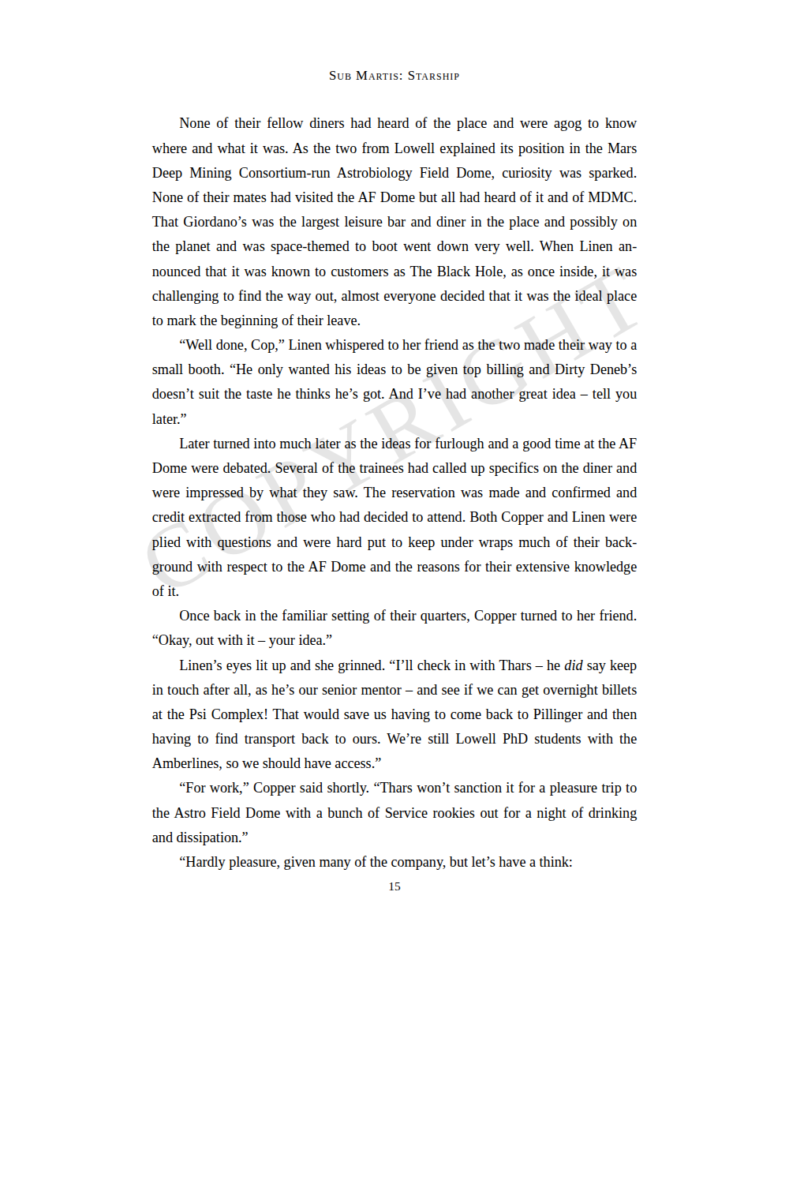COPYRIGHT
Sub Martis: Starship
None of their fellow diners had heard of the place and were agog to know where and what it was. As the two from Lowell explained its position in the Mars Deep Mining Consortium-run Astrobiology Field Dome, curiosity was sparked. None of their mates had visited the AF Dome but all had heard of it and of MDMC. That Giordano’s was the largest leisure bar and diner in the place and possibly on the planet and was space-themed to boot went down very well. When Linen announced that it was known to customers as The Black Hole, as once inside, it was challenging to find the way out, almost everyone decided that it was the ideal place to mark the beginning of their leave.
“Well done, Cop,” Linen whispered to her friend as the two made their way to a small booth. “He only wanted his ideas to be given top billing and Dirty Deneb’s doesn’t suit the taste he thinks he’s got. And I’ve had another great idea – tell you later.”
Later turned into much later as the ideas for furlough and a good time at the AF Dome were debated. Several of the trainees had called up specifics on the diner and were impressed by what they saw. The reservation was made and confirmed and credit extracted from those who had decided to attend. Both Copper and Linen were plied with questions and were hard put to keep under wraps much of their background with respect to the AF Dome and the reasons for their extensive knowledge of it.
Once back in the familiar setting of their quarters, Copper turned to her friend. “Okay, out with it – your idea.”
Linen’s eyes lit up and she grinned. “I’ll check in with Thars – he did say keep in touch after all, as he’s our senior mentor – and see if we can get overnight billets at the Psi Complex! That would save us having to come back to Pillinger and then having to find transport back to ours. We’re still Lowell PhD students with the Amberlines, so we should have access.”
“For work,” Copper said shortly. “Thars won’t sanction it for a pleasure trip to the Astro Field Dome with a bunch of Service rookies out for a night of drinking and dissipation.”
“Hardly pleasure, given many of the company, but let’s have a think:
15